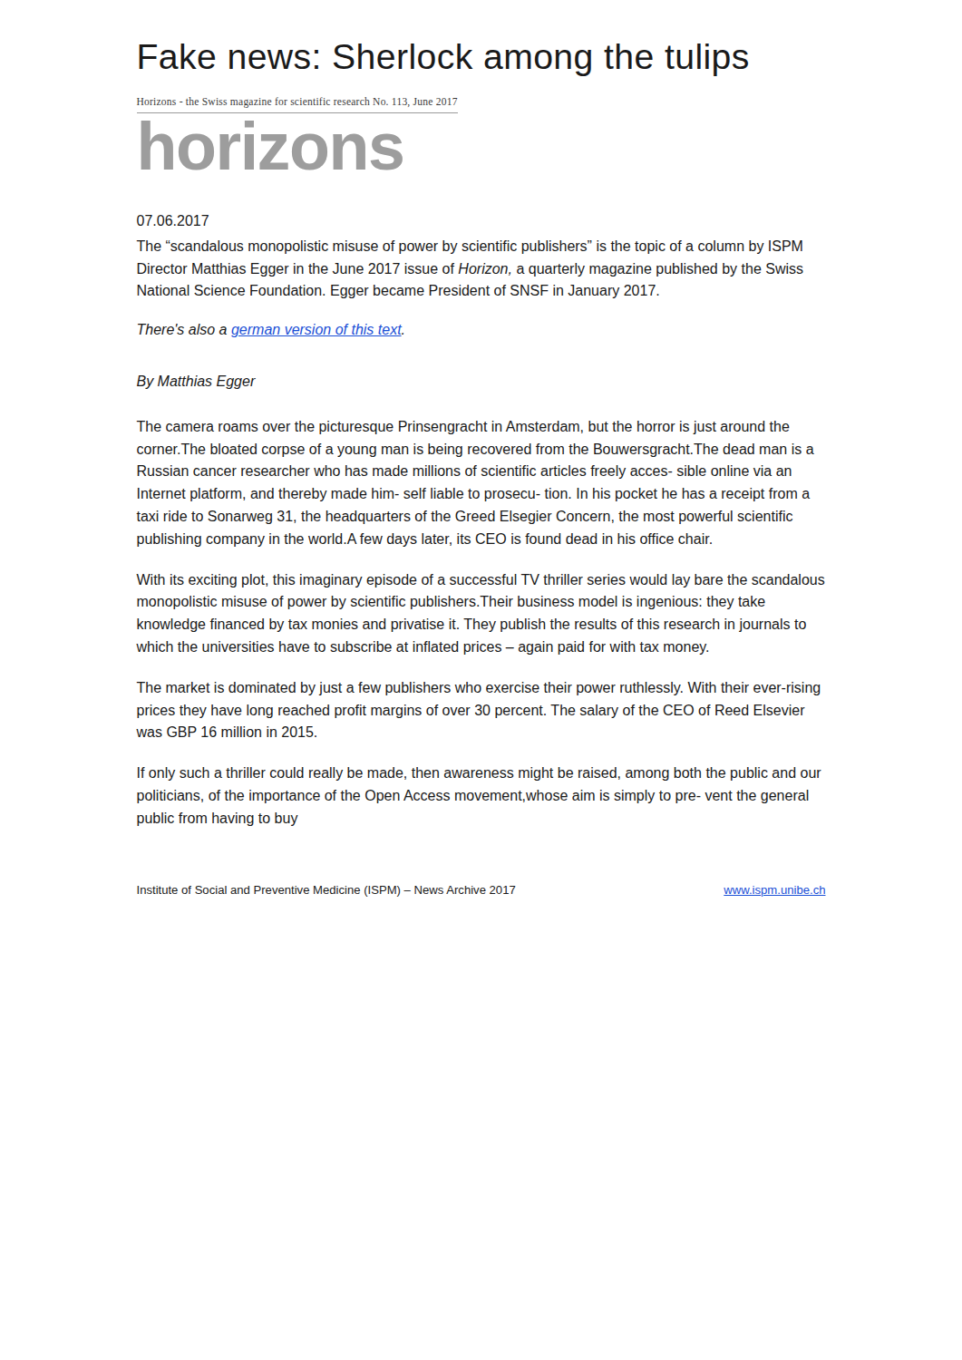Fake news: Sherlock among the tulips
Horizons - the Swiss magazine for scientific research No. 113, June 2017
horizons
07.06.2017
The “scandalous monopolistic misuse of power by scientific publishers” is the topic of a column by ISPM Director Matthias Egger in the June 2017 issue of Horizon, a quarterly magazine published by the Swiss National Science Foundation. Egger became President of SNSF in January 2017.
There's also a german version of this text.
By Matthias Egger
The camera roams over the picturesque Prinsengracht in Amsterdam, but the horror is just around the corner.The bloated corpse of a young man is being recovered from the Bouwersgracht.The dead man is a Russian cancer researcher who has made millions of scientific articles freely acces- sible online via an Internet platform, and thereby made him- self liable to prosecu- tion. In his pocket he has a receipt from a taxi ride to Sonarweg 31, the headquarters of the Greed Elsegier Concern, the most powerful scientific publishing company in the world.A few days later, its CEO is found dead in his office chair.
With its exciting plot, this imaginary episode of a successful TV thriller series would lay bare the scandalous monopolistic misuse of power by scientific publishers.Their business model is ingenious: they take knowledge financed by tax monies and privatise it. They publish the results of this research in journals to which the universities have to subscribe at inflated prices – again paid for with tax money.
The market is dominated by just a few publishers who exercise their power ruthlessly. With their ever-rising prices they have long reached profit margins of over 30 percent. The salary of the CEO of Reed Elsevier was GBP 16 million in 2015.
If only such a thriller could really be made, then awareness might be raised, among both the public and our politicians, of the importance of the Open Access movement,whose aim is simply to pre- vent the general public from having to buy
Institute of Social and Preventive Medicine (ISPM) – News Archive 2017 www.ispm.unibe.ch